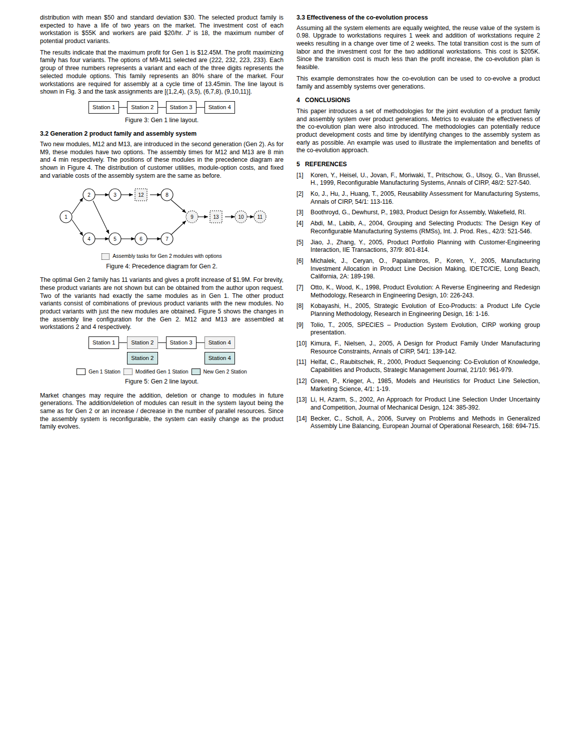distribution with mean $50 and standard deviation $30. The selected product family is expected to have a life of two years on the market. The investment cost of each workstation is $55K and workers are paid $20/hr. J' is 18, the maximum number of potential product variants.
The results indicate that the maximum profit for Gen 1 is $12.45M. The profit maximizing family has four variants. The options of M9-M11 selected are (222, 232, 223, 233). Each group of three numbers represents a variant and each of the three digits represents the selected module options. This family represents an 80% share of the market. Four workstations are required for assembly at a cycle time of 13.45min. The line layout is shown in Fig. 3 and the task assignments are [(1,2,4), (3,5), (6,7,8), (9,10,11)].
Station 1
Station 2
Station 3
Station 4
Figure 3: Gen 1 line layout.
3.2 Generation 2 product family and assembly system
Two new modules, M12 and M13, are introduced in the second generation (Gen 2). As for M9, these modules have two options. The assembly times for M12 and M13 are 8 min and 4 min respectively. The positions of these modules in the precedence diagram are shown in Figure 4. The distribution of customer utilities, module-option costs, and fixed and variable costs of the assembly system are the same as before.
1 2 3 12 8 4 5 6 7 9 13 10 11
Assembly tasks for Gen 2 modules with options
Figure 4: Precedence diagram for Gen 2.
The optimal Gen 2 family has 11 variants and gives a profit increase of $1.9M. For brevity, these product variants are not shown but can be obtained from the author upon request. Two of the variants had exactly the same modules as in Gen 1. The other product variants consist of combinations of previous product variants with the new modules. No product variants with just the new modules are obtained. Figure 5 shows the changes in the assembly line configuration for the Gen 2. M12 and M13 are assembled at workstations 2 and 4 respectively.
Station 1
Station 2
Station 2
Station 3
Station 4
Station 4
Gen 1 Station Modified Gen 1 Station New Gen 2 Station
Figure 5: Gen 2 line layout.
Market changes may require the addition, deletion or change to modules in future generations. The addition/deletion of modules can result in the system layout being the same as for Gen 2 or an increase / decrease in the number of parallel resources. Since the assembly system is reconfigurable, the system can easily change as the product family evolves.
3.3 Effectiveness of the co-evolution process
Assuming all the system elements are equally weighted, the reuse value of the system is 0.98. Upgrade to workstations requires 1 week and addition of workstations require 2 weeks resulting in a change over time of 2 weeks. The total transition cost is the sum of labor and the investment cost for the two additional workstations. This cost is $205K. Since the transition cost is much less than the profit increase, the co-evolution plan is feasible.
This example demonstrates how the co-evolution can be used to co-evolve a product family and assembly systems over generations.
4 CONCLUSIONS
This paper introduces a set of methodologies for the joint evolution of a product family and assembly system over product generations. Metrics to evaluate the effectiveness of the co-evolution plan were also introduced. The methodologies can potentially reduce product development costs and time by identifying changes to the assembly system as early as possible. An example was used to illustrate the implementation and benefits of the co-evolution approach.
5 REFERENCES
[1]
Koren, Y., Heisel, U., Jovan, F., Moriwaki, T., Pritschow, G., Ulsoy, G., Van Brussel, H., 1999, Reconfigurable Manufacturing Systems, Annals of CIRP, 48/2: 527-540.
[2]
Ko, J., Hu, J., Huang, T., 2005, Reusability Assessment for Manufacturing Systems, Annals of CIRP, 54/1: 113-116.
[3]
Boothroyd, G., Dewhurst, P., 1983, Product Design for Assembly, Wakefield, RI.
[4]
Abdi, M., Labib, A., 2004, Grouping and Selecting Products: The Design Key of Reconfigurable Manufacturing Systems (RMSs), Int. J. Prod. Res., 42/3: 521-546.
[5]
Jiao, J., Zhang, Y., 2005, Product Portfolio Planning with Customer-Engineering Interaction, IIE Transactions, 37/9: 801-814.
[6]
Michalek, J., Ceryan, O., Papalambros, P., Koren, Y., 2005, Manufacturing Investment Allocation in Product Line Decision Making, IDETC/CIE, Long Beach, California, 2A: 189-198.
[7]
Otto, K., Wood, K., 1998, Product Evolution: A Reverse Engineering and Redesign Methodology, Research in Engineering Design, 10: 226-243.
[8]
Kobayashi, H., 2005, Strategic Evolution of Eco-Products: a Product Life Cycle Planning Methodology, Research in Engineering Design, 16: 1-16.
[9]
Tolio, T., 2005, SPECIES – Production System Evolution, CIRP working group presentation.
[10]
Kimura, F., Nielsen, J., 2005, A Design for Product Family Under Manufacturing Resource Constraints, Annals of CIRP, 54/1: 139-142.
[11]
Helfat, C., Raubitschek, R., 2000, Product Sequencing: Co-Evolution of Knowledge, Capabilities and Products, Strategic Management Journal, 21/10: 961-979.
[12]
Green, P., Krieger, A., 1985, Models and Heuristics for Product Line Selection, Marketing Science, 4/1: 1-19.
[13]
Li, H, Azarm, S., 2002, An Approach for Product Line Selection Under Uncertainty and Competition, Journal of Mechanical Design, 124: 385-392.
[14]
Becker, C., Scholl, A., 2006, Survey on Problems and Methods in Generalized Assembly Line Balancing, European Journal of Operational Research, 168: 694-715.